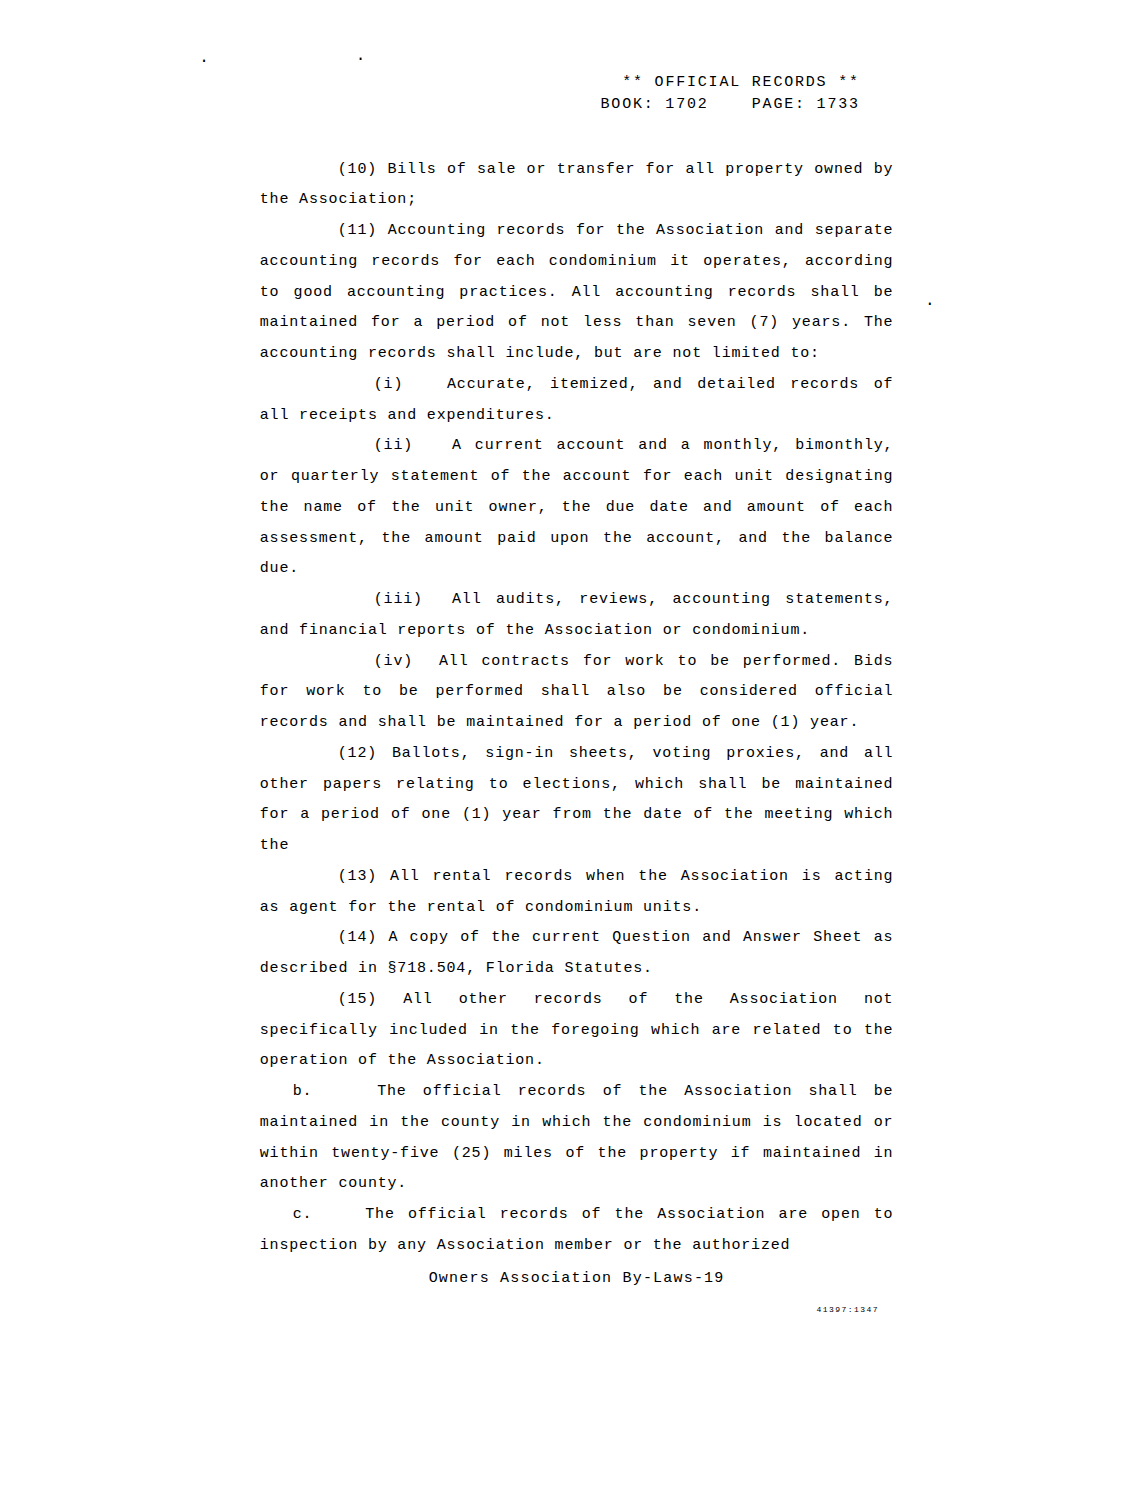.
.
.
** OFFICIAL RECORDS **
BOOK: 1702 PAGE: 1733
(10) Bills of sale or transfer for all property owned by the Association;
(11) Accounting records for the Association and separate accounting records for each condominium it operates, according to good accounting practices. All accounting records shall be maintained for a period of not less than seven (7) years. The accounting records shall include, but are not limited to:
(i) Accurate, itemized, and detailed records of all receipts and expenditures.
(ii) A current account and a monthly, bimonthly, or quarterly statement of the account for each unit designating the name of the unit owner, the due date and amount of each assessment, the amount paid upon the account, and the balance due.
(iii) All audits, reviews, accounting statements, and financial reports of the Association or condominium.
(iv) All contracts for work to be performed. Bids for work to be performed shall also be considered official records and shall be maintained for a period of one (1) year.
(12) Ballots, sign-in sheets, voting proxies, and all other papers relating to elections, which shall be maintained for a period of one (1) year from the date of the meeting which the
(13) All rental records when the Association is acting as agent for the rental of condominium units.
(14) A copy of the current Question and Answer Sheet as described in §718.504, Florida Statutes.
(15) All other records of the Association not specifically included in the foregoing which are related to the operation of the Association.
b. The official records of the Association shall be maintained in the county in which the condominium is located or within twenty-five (25) miles of the property if maintained in another county.
c. The official records of the Association are open to inspection by any Association member or the authorized
Owners Association By-Laws-19
41397:1347